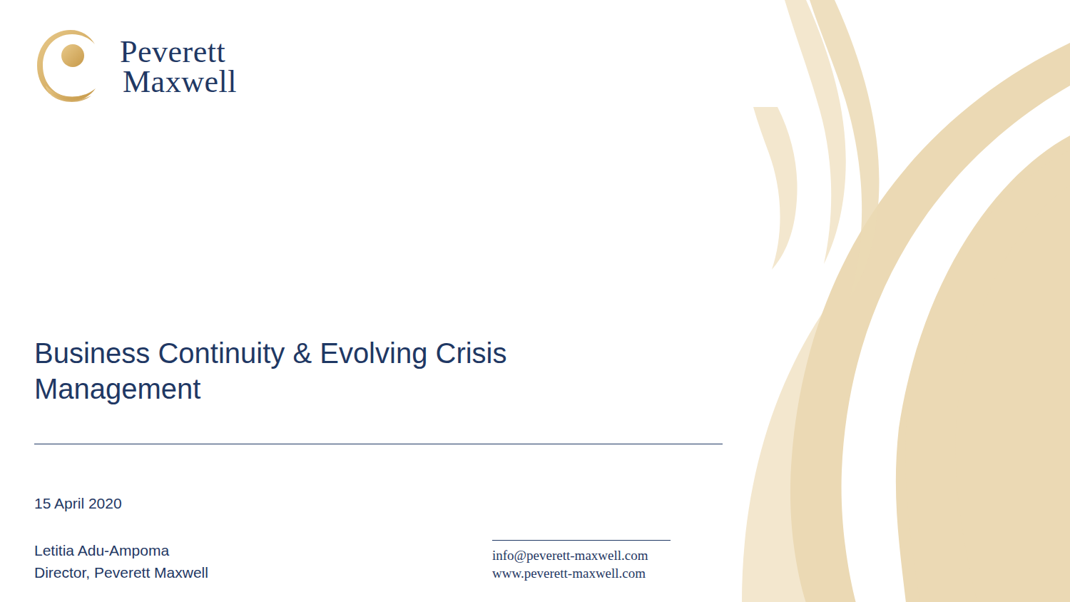Peverett Maxwell
Business Continuity & Evolving Crisis Management
15 April 2020
Letitia Adu-Ampoma
Director, Peverett Maxwell
info@peverett-maxwell.com
www.peverett-maxwell.com